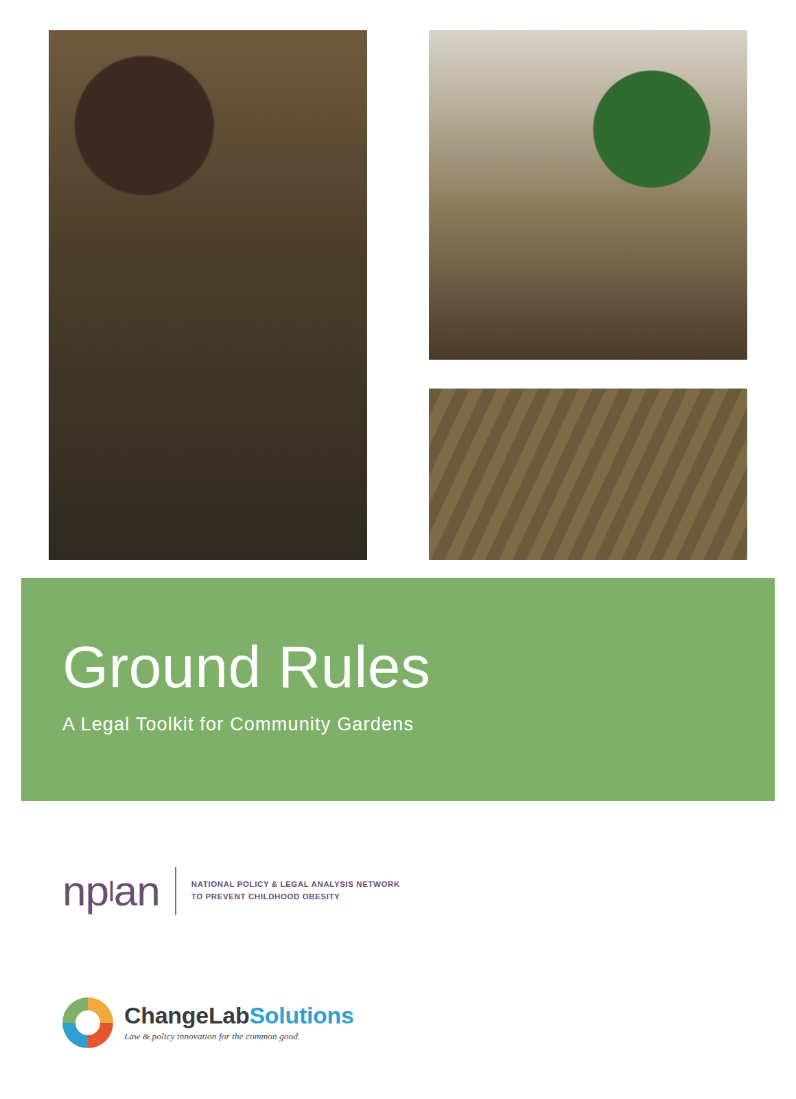Ground Rules
A Legal Toolkit for Community Gardens
nplan
National Policy & Legal Analysis Network
to Prevent Childhood Obesity
ChangeLabSolutions
Law & policy innovation for the common good.